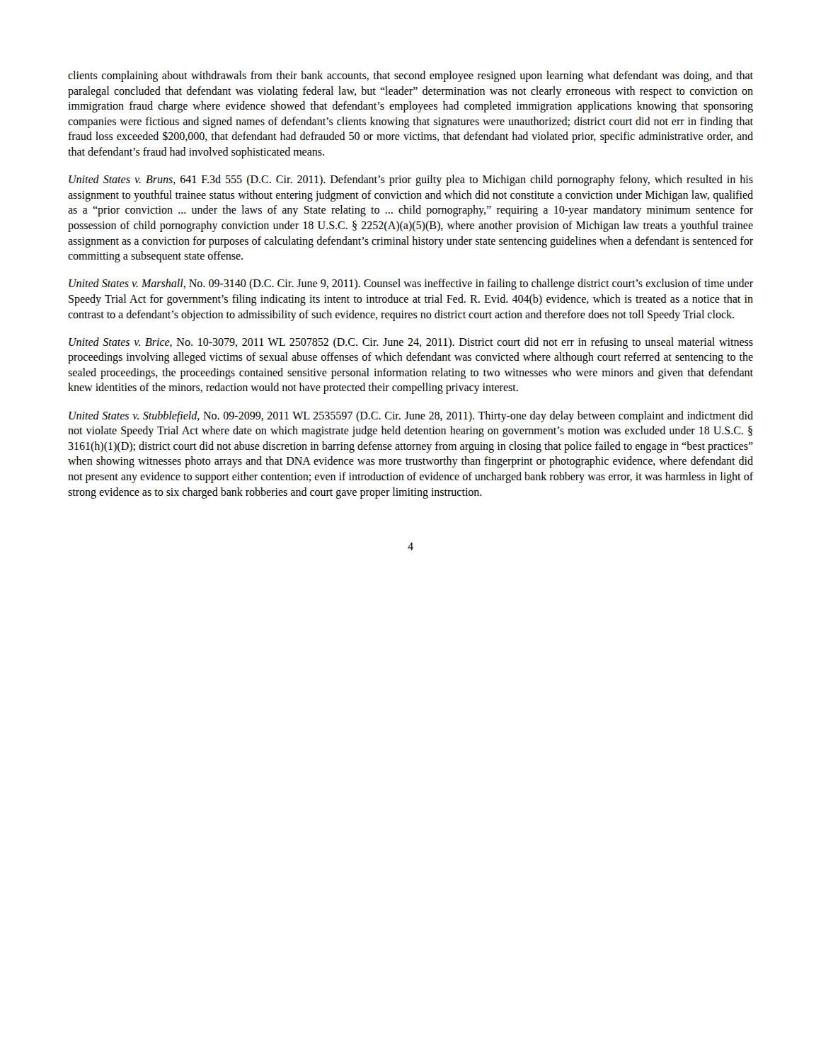clients complaining about withdrawals from their bank accounts, that second employee resigned upon learning what defendant was doing, and that paralegal concluded that defendant was violating federal law, but “leader” determination was not clearly erroneous with respect to conviction on immigration fraud charge where evidence showed that defendant’s employees had completed immigration applications knowing that sponsoring companies were fictious and signed names of defendant’s clients knowing that signatures were unauthorized; district court did not err in finding that fraud loss exceeded $200,000, that defendant had defrauded 50 or more victims, that defendant had violated prior, specific administrative order, and that defendant’s fraud had involved sophisticated means.
United States v. Bruns, 641 F.3d 555 (D.C. Cir. 2011). Defendant’s prior guilty plea to Michigan child pornography felony, which resulted in his assignment to youthful trainee status without entering judgment of conviction and which did not constitute a conviction under Michigan law, qualified as a “prior conviction ... under the laws of any State relating to ... child pornography,” requiring a 10-year mandatory minimum sentence for possession of child pornography conviction under 18 U.S.C. § 2252(A)(a)(5)(B), where another provision of Michigan law treats a youthful trainee assignment as a conviction for purposes of calculating defendant’s criminal history under state sentencing guidelines when a defendant is sentenced for committing a subsequent state offense.
United States v. Marshall, No. 09-3140 (D.C. Cir. June 9, 2011). Counsel was ineffective in failing to challenge district court’s exclusion of time under Speedy Trial Act for government’s filing indicating its intent to introduce at trial Fed. R. Evid. 404(b) evidence, which is treated as a notice that in contrast to a defendant’s objection to admissibility of such evidence, requires no district court action and therefore does not toll Speedy Trial clock.
United States v. Brice, No. 10-3079, 2011 WL 2507852 (D.C. Cir. June 24, 2011). District court did not err in refusing to unseal material witness proceedings involving alleged victims of sexual abuse offenses of which defendant was convicted where although court referred at sentencing to the sealed proceedings, the proceedings contained sensitive personal information relating to two witnesses who were minors and given that defendant knew identities of the minors, redaction would not have protected their compelling privacy interest.
United States v. Stubblefield, No. 09-2099, 2011 WL 2535597 (D.C. Cir. June 28, 2011). Thirty-one day delay between complaint and indictment did not violate Speedy Trial Act where date on which magistrate judge held detention hearing on government’s motion was excluded under 18 U.S.C. § 3161(h)(1)(D); district court did not abuse discretion in barring defense attorney from arguing in closing that police failed to engage in “best practices” when showing witnesses photo arrays and that DNA evidence was more trustworthy than fingerprint or photographic evidence, where defendant did not present any evidence to support either contention; even if introduction of evidence of uncharged bank robbery was error, it was harmless in light of strong evidence as to six charged bank robberies and court gave proper limiting instruction.
4